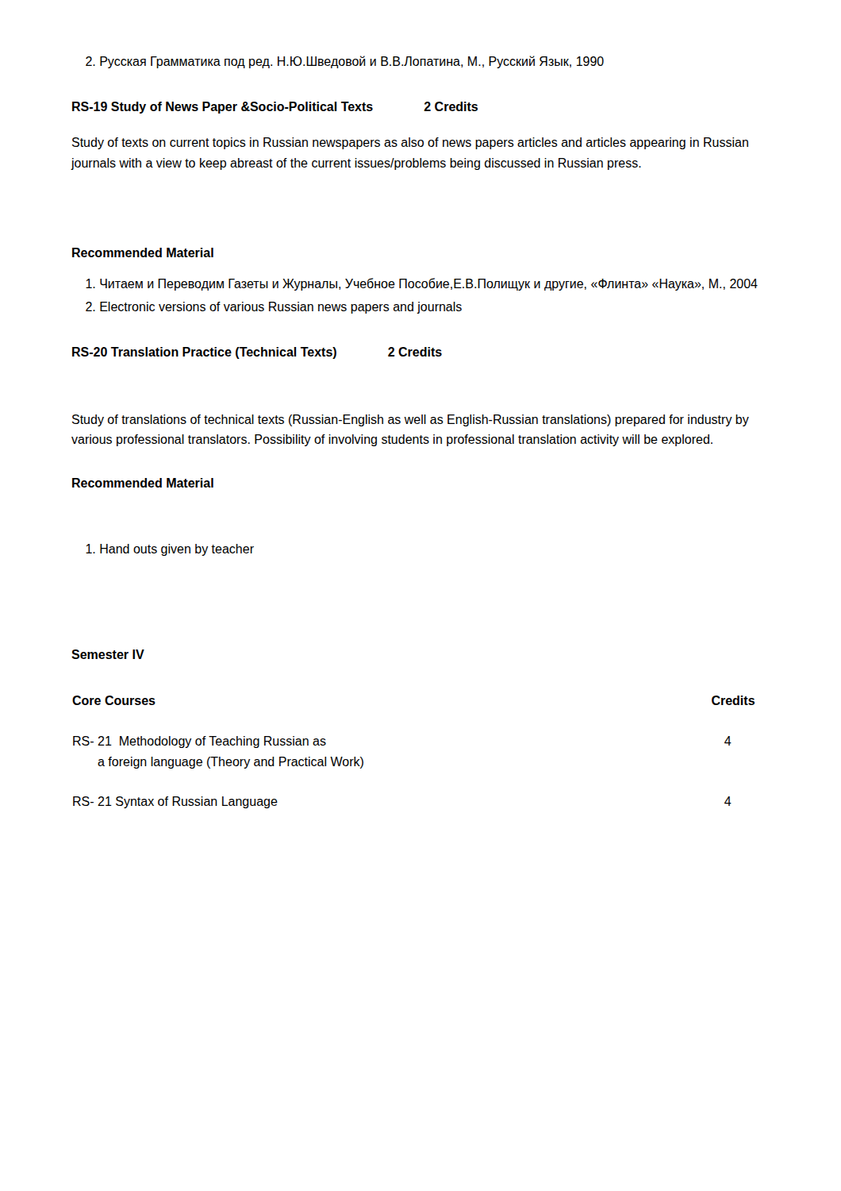Русская Грамматика под ред. Н.Ю.Шведовой и В.В.Лопатина, М., Русский Язык, 1990
RS-19 Study of News Paper &Socio-Political Texts 2 Credits
Study of texts on current topics in Russian newspapers as also of news papers articles and articles appearing in Russian journals with a view to keep abreast of the current issues/problems being discussed in Russian press.
Recommended Material
Читаем и Переводим Газеты и Журналы, Учебное Пособие,Е.В.Полищук и другие, «Флинта» «Наука», М., 2004
Electronic versions of various Russian news papers and journals
RS-20 Translation Practice (Technical Texts) 2 Credits
Study of translations of technical texts (Russian-English as well as English-Russian translations) prepared for industry by various professional translators. Possibility of involving students in professional translation activity will be explored.
Recommended Material
Hand outs given by teacher
Semester IV
| Core Courses | Credits |
| --- | --- |
| RS- 21 Methodology of Teaching Russian as a foreign language (Theory and Practical Work) | 4 |
| RS- 21 Syntax of Russian Language | 4 |